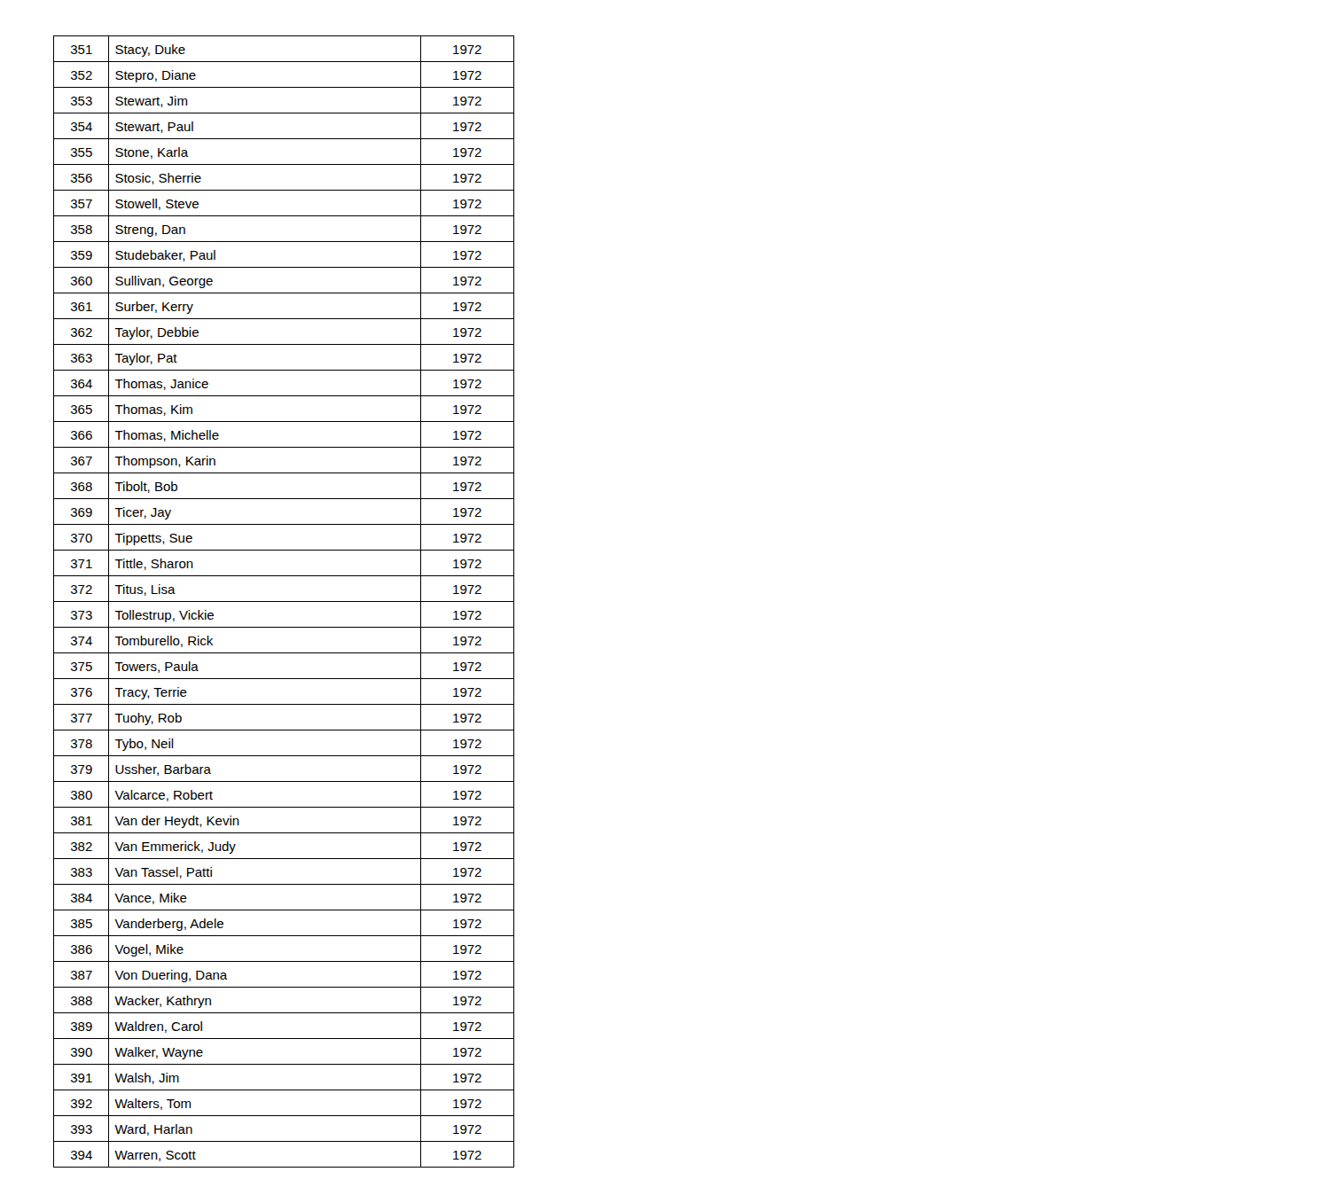| 351 | Stacy, Duke | 1972 |
| 352 | Stepro, Diane | 1972 |
| 353 | Stewart, Jim | 1972 |
| 354 | Stewart, Paul | 1972 |
| 355 | Stone, Karla | 1972 |
| 356 | Stosic, Sherrie | 1972 |
| 357 | Stowell, Steve | 1972 |
| 358 | Streng, Dan | 1972 |
| 359 | Studebaker, Paul | 1972 |
| 360 | Sullivan, George | 1972 |
| 361 | Surber, Kerry | 1972 |
| 362 | Taylor, Debbie | 1972 |
| 363 | Taylor, Pat | 1972 |
| 364 | Thomas, Janice | 1972 |
| 365 | Thomas, Kim | 1972 |
| 366 | Thomas, Michelle | 1972 |
| 367 | Thompson, Karin | 1972 |
| 368 | Tibolt, Bob | 1972 |
| 369 | Ticer, Jay | 1972 |
| 370 | Tippetts, Sue | 1972 |
| 371 | Tittle, Sharon | 1972 |
| 372 | Titus, Lisa | 1972 |
| 373 | Tollestrup, Vickie | 1972 |
| 374 | Tomburello, Rick | 1972 |
| 375 | Towers, Paula | 1972 |
| 376 | Tracy, Terrie | 1972 |
| 377 | Tuohy, Rob | 1972 |
| 378 | Tybo, Neil | 1972 |
| 379 | Ussher, Barbara | 1972 |
| 380 | Valcarce, Robert | 1972 |
| 381 | Van der Heydt, Kevin | 1972 |
| 382 | Van Emmerick, Judy | 1972 |
| 383 | Van Tassel, Patti | 1972 |
| 384 | Vance, Mike | 1972 |
| 385 | Vanderberg, Adele | 1972 |
| 386 | Vogel, Mike | 1972 |
| 387 | Von Duering, Dana | 1972 |
| 388 | Wacker, Kathryn | 1972 |
| 389 | Waldren, Carol | 1972 |
| 390 | Walker, Wayne | 1972 |
| 391 | Walsh, Jim | 1972 |
| 392 | Walters, Tom | 1972 |
| 393 | Ward, Harlan | 1972 |
| 394 | Warren, Scott | 1972 |